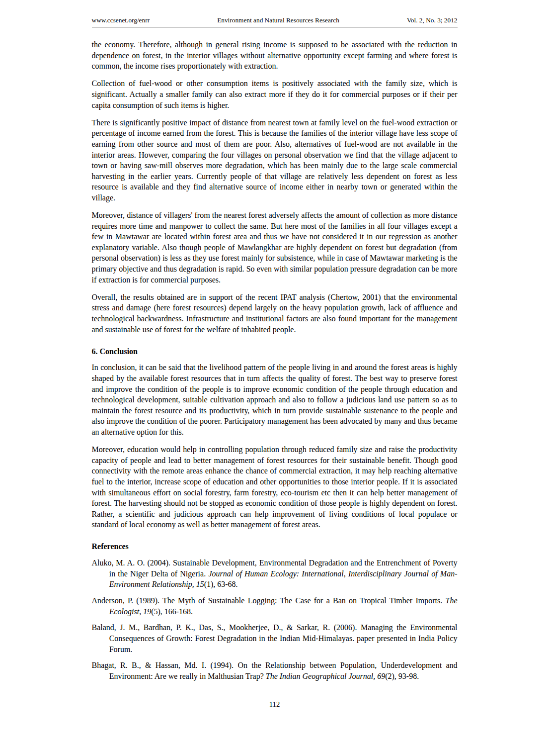www.ccsenet.org/enrr Environment and Natural Resources Research Vol. 2, No. 3; 2012
the economy. Therefore, although in general rising income is supposed to be associated with the reduction in dependence on forest, in the interior villages without alternative opportunity except farming and where forest is common, the income rises proportionately with extraction.
Collection of fuel-wood or other consumption items is positively associated with the family size, which is significant. Actually a smaller family can also extract more if they do it for commercial purposes or if their per capita consumption of such items is higher.
There is significantly positive impact of distance from nearest town at family level on the fuel-wood extraction or percentage of income earned from the forest. This is because the families of the interior village have less scope of earning from other source and most of them are poor. Also, alternatives of fuel-wood are not available in the interior areas. However, comparing the four villages on personal observation we find that the village adjacent to town or having saw-mill observes more degradation, which has been mainly due to the large scale commercial harvesting in the earlier years. Currently people of that village are relatively less dependent on forest as less resource is available and they find alternative source of income either in nearby town or generated within the village.
Moreover, distance of villagers' from the nearest forest adversely affects the amount of collection as more distance requires more time and manpower to collect the same. But here most of the families in all four villages except a few in Mawtawar are located within forest area and thus we have not considered it in our regression as another explanatory variable. Also though people of Mawlangkhar are highly dependent on forest but degradation (from personal observation) is less as they use forest mainly for subsistence, while in case of Mawtawar marketing is the primary objective and thus degradation is rapid. So even with similar population pressure degradation can be more if extraction is for commercial purposes.
Overall, the results obtained are in support of the recent IPAT analysis (Chertow, 2001) that the environmental stress and damage (here forest resources) depend largely on the heavy population growth, lack of affluence and technological backwardness. Infrastructure and institutional factors are also found important for the management and sustainable use of forest for the welfare of inhabited people.
6. Conclusion
In conclusion, it can be said that the livelihood pattern of the people living in and around the forest areas is highly shaped by the available forest resources that in turn affects the quality of forest. The best way to preserve forest and improve the condition of the people is to improve economic condition of the people through education and technological development, suitable cultivation approach and also to follow a judicious land use pattern so as to maintain the forest resource and its productivity, which in turn provide sustainable sustenance to the people and also improve the condition of the poorer. Participatory management has been advocated by many and thus became an alternative option for this.
Moreover, education would help in controlling population through reduced family size and raise the productivity capacity of people and lead to better management of forest resources for their sustainable benefit. Though good connectivity with the remote areas enhance the chance of commercial extraction, it may help reaching alternative fuel to the interior, increase scope of education and other opportunities to those interior people. If it is associated with simultaneous effort on social forestry, farm forestry, eco-tourism etc then it can help better management of forest. The harvesting should not be stopped as economic condition of those people is highly dependent on forest. Rather, a scientific and judicious approach can help improvement of living conditions of local populace or standard of local economy as well as better management of forest areas.
References
Aluko, M. A. O. (2004). Sustainable Development, Environmental Degradation and the Entrenchment of Poverty in the Niger Delta of Nigeria. Journal of Human Ecology: International, Interdisciplinary Journal of Man-Environment Relationship, 15(1), 63-68.
Anderson, P. (1989). The Myth of Sustainable Logging: The Case for a Ban on Tropical Timber Imports. The Ecologist, 19(5), 166-168.
Baland, J. M., Bardhan, P. K., Das, S., Mookherjee, D., & Sarkar, R. (2006). Managing the Environmental Consequences of Growth: Forest Degradation in the Indian Mid-Himalayas. paper presented in India Policy Forum.
Bhagat, R. B., & Hassan, Md. I. (1994). On the Relationship between Population, Underdevelopment and Environment: Are we really in Malthusian Trap? The Indian Geographical Journal, 69(2), 93-98.
112